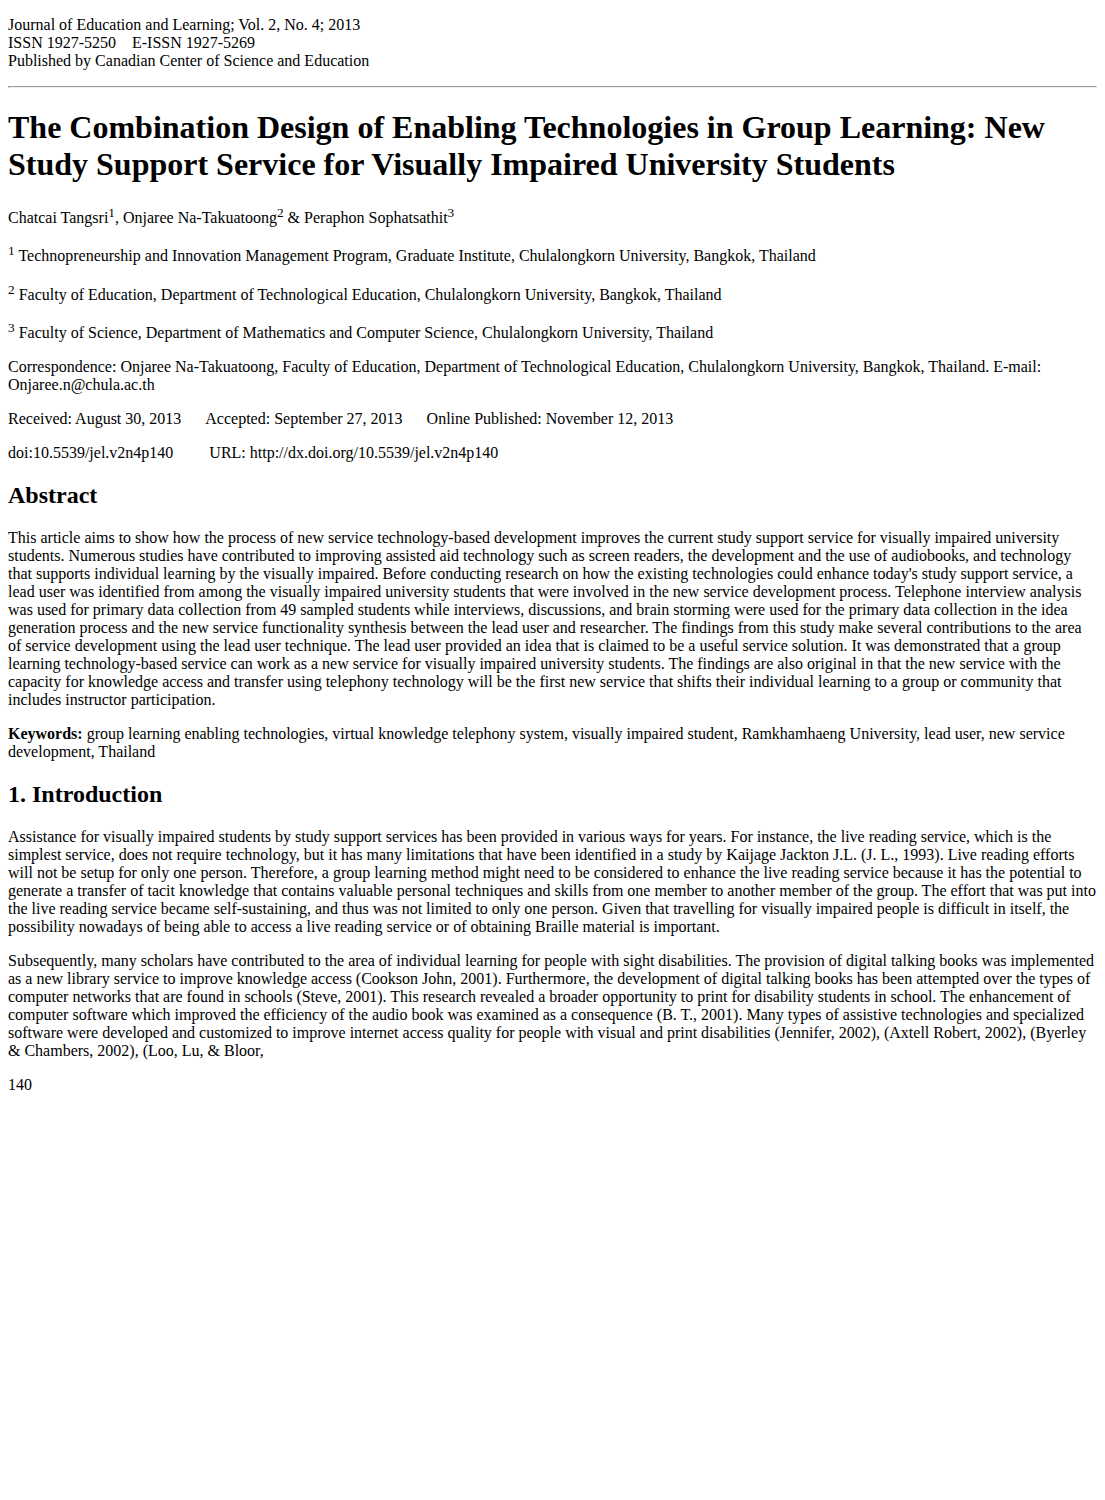Journal of Education and Learning; Vol. 2, No. 4; 2013
ISSN 1927-5250 E-ISSN 1927-5269
Published by Canadian Center of Science and Education
The Combination Design of Enabling Technologies in Group Learning: New Study Support Service for Visually Impaired University Students
Chatcai Tangsri1, Onjaree Na-Takuatoong2 & Peraphon Sophatsathit3
1 Technopreneurship and Innovation Management Program, Graduate Institute, Chulalongkorn University, Bangkok, Thailand
2 Faculty of Education, Department of Technological Education, Chulalongkorn University, Bangkok, Thailand
3 Faculty of Science, Department of Mathematics and Computer Science, Chulalongkorn University, Thailand
Correspondence: Onjaree Na-Takuatoong, Faculty of Education, Department of Technological Education, Chulalongkorn University, Bangkok, Thailand. E-mail: Onjaree.n@chula.ac.th
Received: August 30, 2013 Accepted: September 27, 2013 Online Published: November 12, 2013
doi:10.5539/jel.v2n4p140 URL: http://dx.doi.org/10.5539/jel.v2n4p140
Abstract
This article aims to show how the process of new service technology-based development improves the current study support service for visually impaired university students. Numerous studies have contributed to improving assisted aid technology such as screen readers, the development and the use of audiobooks, and technology that supports individual learning by the visually impaired. Before conducting research on how the existing technologies could enhance today's study support service, a lead user was identified from among the visually impaired university students that were involved in the new service development process. Telephone interview analysis was used for primary data collection from 49 sampled students while interviews, discussions, and brain storming were used for the primary data collection in the idea generation process and the new service functionality synthesis between the lead user and researcher. The findings from this study make several contributions to the area of service development using the lead user technique. The lead user provided an idea that is claimed to be a useful service solution. It was demonstrated that a group learning technology-based service can work as a new service for visually impaired university students. The findings are also original in that the new service with the capacity for knowledge access and transfer using telephony technology will be the first new service that shifts their individual learning to a group or community that includes instructor participation.
Keywords: group learning enabling technologies, virtual knowledge telephony system, visually impaired student, Ramkhamhaeng University, lead user, new service development, Thailand
1. Introduction
Assistance for visually impaired students by study support services has been provided in various ways for years. For instance, the live reading service, which is the simplest service, does not require technology, but it has many limitations that have been identified in a study by Kaijage Jackton J.L. (J. L., 1993). Live reading efforts will not be setup for only one person. Therefore, a group learning method might need to be considered to enhance the live reading service because it has the potential to generate a transfer of tacit knowledge that contains valuable personal techniques and skills from one member to another member of the group. The effort that was put into the live reading service became self-sustaining, and thus was not limited to only one person. Given that travelling for visually impaired people is difficult in itself, the possibility nowadays of being able to access a live reading service or of obtaining Braille material is important.
Subsequently, many scholars have contributed to the area of individual learning for people with sight disabilities. The provision of digital talking books was implemented as a new library service to improve knowledge access (Cookson John, 2001). Furthermore, the development of digital talking books has been attempted over the types of computer networks that are found in schools (Steve, 2001). This research revealed a broader opportunity to print for disability students in school. The enhancement of computer software which improved the efficiency of the audio book was examined as a consequence (B. T., 2001). Many types of assistive technologies and specialized software were developed and customized to improve internet access quality for people with visual and print disabilities (Jennifer, 2002), (Axtell Robert, 2002), (Byerley & Chambers, 2002), (Loo, Lu, & Bloor,
140